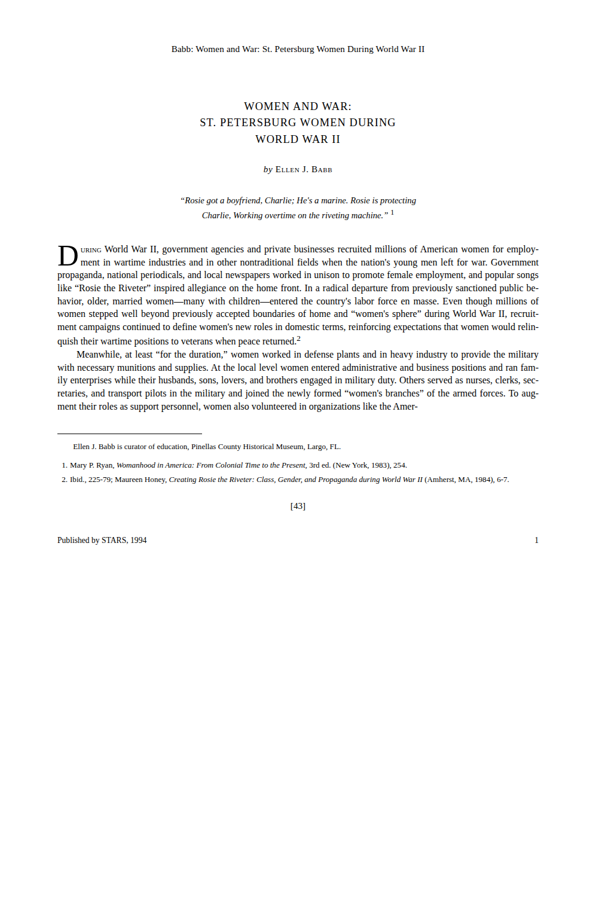Babb: Women and War: St. Petersburg Women During World War II
WOMEN AND WAR:
ST. PETERSBURG WOMEN DURING
WORLD WAR II
by Ellen J. Babb
“Rosie got a boyfriend, Charlie; He's a marine. Rosie is protecting
Charlie, Working overtime on the riveting machine.” 1
During World War II, government agencies and private businesses recruited millions of American women for employment in wartime industries and in other nontraditional fields when the nation's young men left for war. Government propaganda, national periodicals, and local newspapers worked in unison to promote female employment, and popular songs like “Rosie the Riveter” inspired allegiance on the home front. In a radical departure from previously sanctioned public behavior, older, married women—many with children—entered the country's labor force en masse. Even though millions of women stepped well beyond previously accepted boundaries of home and “women's sphere” during World War II, recruitment campaigns continued to define women's new roles in domestic terms, reinforcing expectations that women would relinquish their wartime positions to veterans when peace returned.2
Meanwhile, at least “for the duration,” women worked in defense plants and in heavy industry to provide the military with necessary munitions and supplies. At the local level women entered administrative and business positions and ran family enterprises while their husbands, sons, lovers, and brothers engaged in military duty. Others served as nurses, clerks, secretaries, and transport pilots in the military and joined the newly formed “women's branches” of the armed forces. To augment their roles as support personnel, women also volunteered in organizations like the Amer-
Ellen J. Babb is curator of education, Pinellas County Historical Museum, Largo, FL.
1. Mary P. Ryan, Womanhood in America: From Colonial Time to the Present, 3rd ed. (New York, 1983), 254.
2. Ibid., 225-79; Maureen Honey, Creating Rosie the Riveter: Class, Gender, and Propaganda during World War II (Amherst, MA, 1984), 6-7.
[43]
Published by STARS, 1994 1